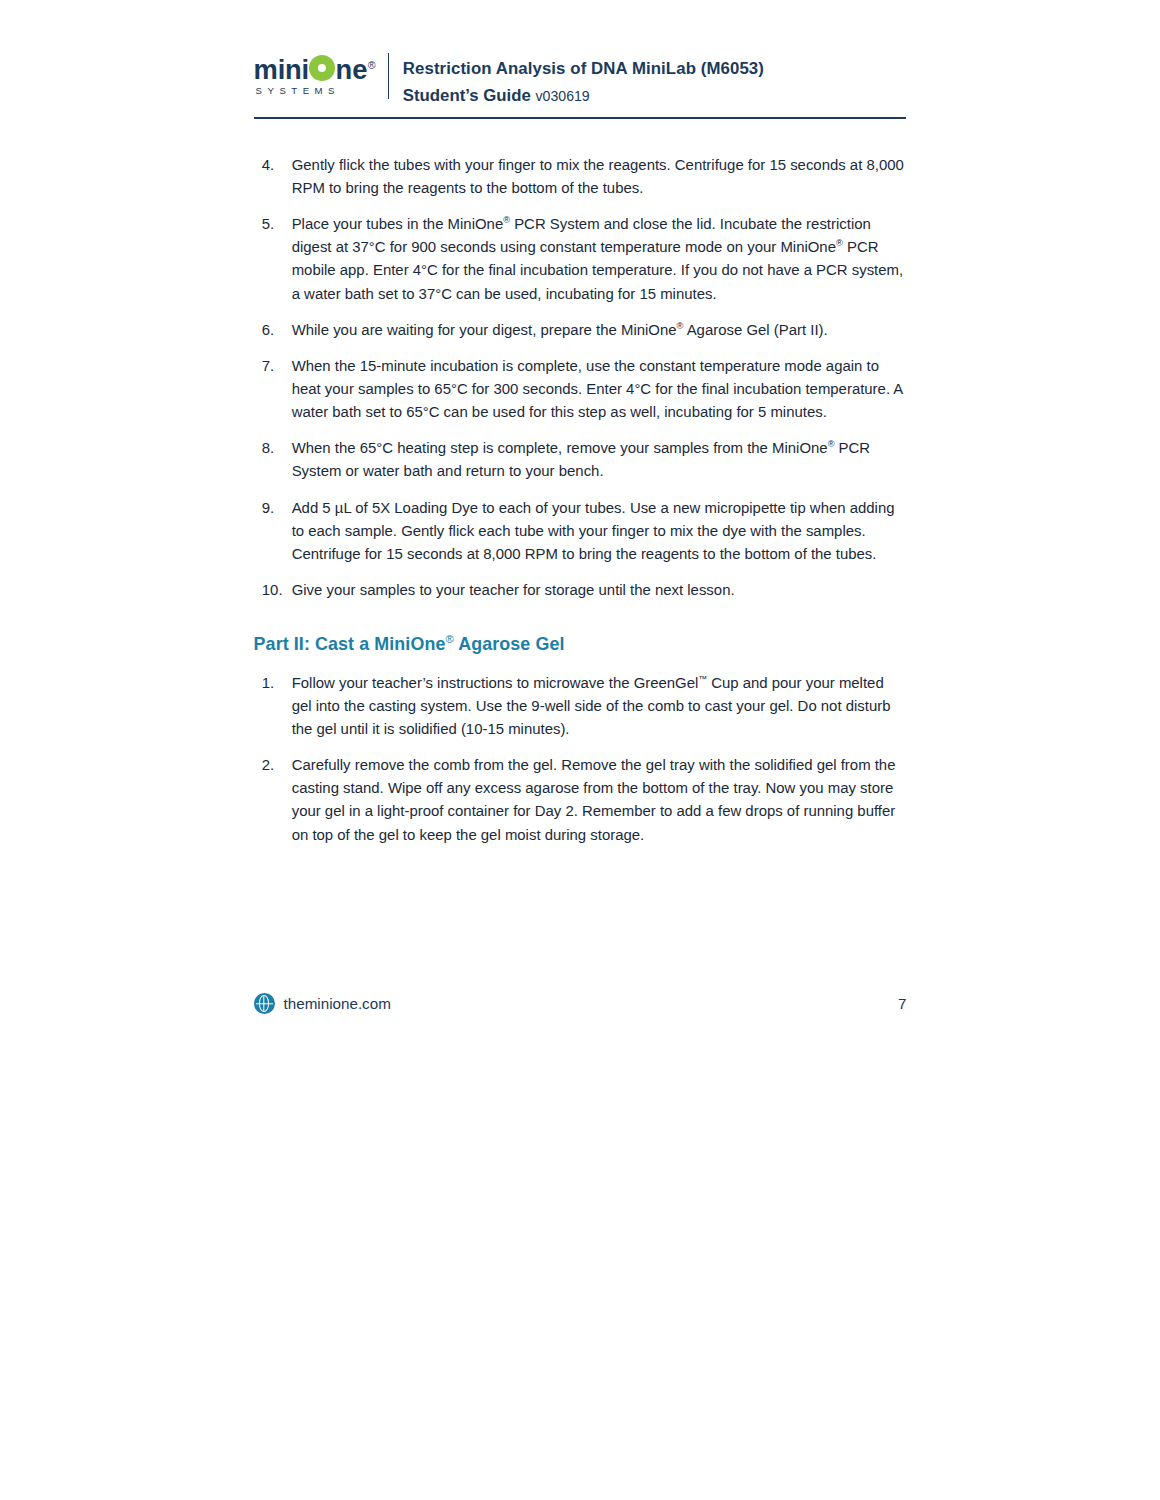mini ne®
SYSTEMS
Restriction Analysis of DNA MiniLab (M6053)
Student’s Guide v030619
Gently flick the tubes with your finger to mix the reagents. Centrifuge for 15 seconds at 8,000 RPM to bring the reagents to the bottom of the tubes.
Place your tubes in the MiniOne® PCR System and close the lid. Incubate the restriction digest at 37°C for 900 seconds using constant temperature mode on your MiniOne® PCR mobile app. Enter 4°C for the final incubation temperature. If you do not have a PCR system, a water bath set to 37°C can be used, incubating for 15 minutes.
While you are waiting for your digest, prepare the MiniOne® Agarose Gel (Part II).
When the 15-minute incubation is complete, use the constant temperature mode again to heat your samples to 65°C for 300 seconds. Enter 4°C for the final incubation temperature. A water bath set to 65°C can be used for this step as well, incubating for 5 minutes.
When the 65°C heating step is complete, remove your samples from the MiniOne® PCR System or water bath and return to your bench.
Add 5 µL of 5X Loading Dye to each of your tubes. Use a new micropipette tip when adding to each sample. Gently flick each tube with your finger to mix the dye with the samples. Centrifuge for 15 seconds at 8,000 RPM to bring the reagents to the bottom of the tubes.
Give your samples to your teacher for storage until the next lesson.
Part II: Cast a MiniOne® Agarose Gel
Follow your teacher’s instructions to microwave the GreenGel™ Cup and pour your melted gel into the casting system. Use the 9-well side of the comb to cast your gel. Do not disturb the gel until it is solidified (10-15 minutes).
Carefully remove the comb from the gel. Remove the gel tray with the solidified gel from the casting stand. Wipe off any excess agarose from the bottom of the tray. Now you may store your gel in a light-proof container for Day 2. Remember to add a few drops of running buffer on top of the gel to keep the gel moist during storage.
theminione.com
7